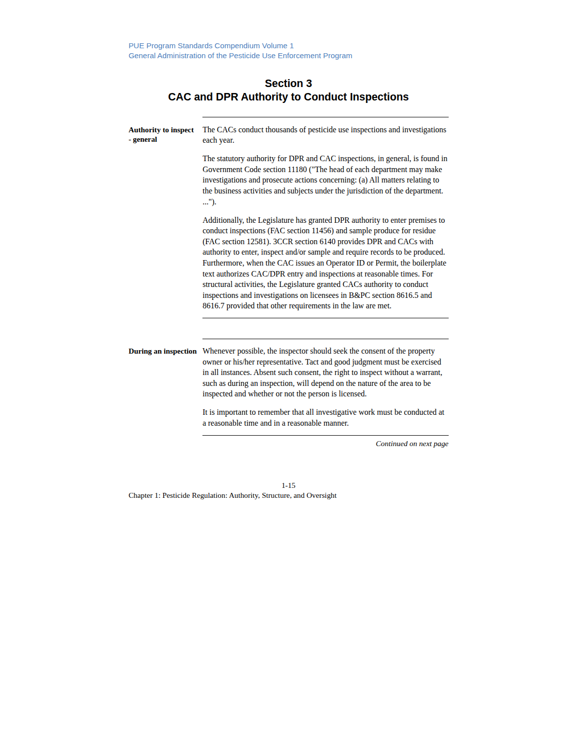PUE Program Standards Compendium Volume 1 General Administration of the Pesticide Use Enforcement Program
Section 3 CAC and DPR Authority to Conduct Inspections
Authority to inspect - general
The CACs conduct thousands of pesticide use inspections and investigations each year.
The statutory authority for DPR and CAC inspections, in general, is found in Government Code section 11180 ("The head of each department may make investigations and prosecute actions concerning: (a) All matters relating to the business activities and subjects under the jurisdiction of the department. ...").
Additionally, the Legislature has granted DPR authority to enter premises to conduct inspections (FAC section 11456) and sample produce for residue (FAC section 12581). 3CCR section 6140 provides DPR and CACs with authority to enter, inspect and/or sample and require records to be produced. Furthermore, when the CAC issues an Operator ID or Permit, the boilerplate text authorizes CAC/DPR entry and inspections at reasonable times. For structural activities, the Legislature granted CACs authority to conduct inspections and investigations on licensees in B&PC section 8616.5 and 8616.7 provided that other requirements in the law are met.
During an inspection
Whenever possible, the inspector should seek the consent of the property owner or his/her representative. Tact and good judgment must be exercised in all instances. Absent such consent, the right to inspect without a warrant, such as during an inspection, will depend on the nature of the area to be inspected and whether or not the person is licensed.
It is important to remember that all investigative work must be conducted at a reasonable time and in a reasonable manner.
Continued on next page
1-15
Chapter 1: Pesticide Regulation: Authority, Structure, and Oversight